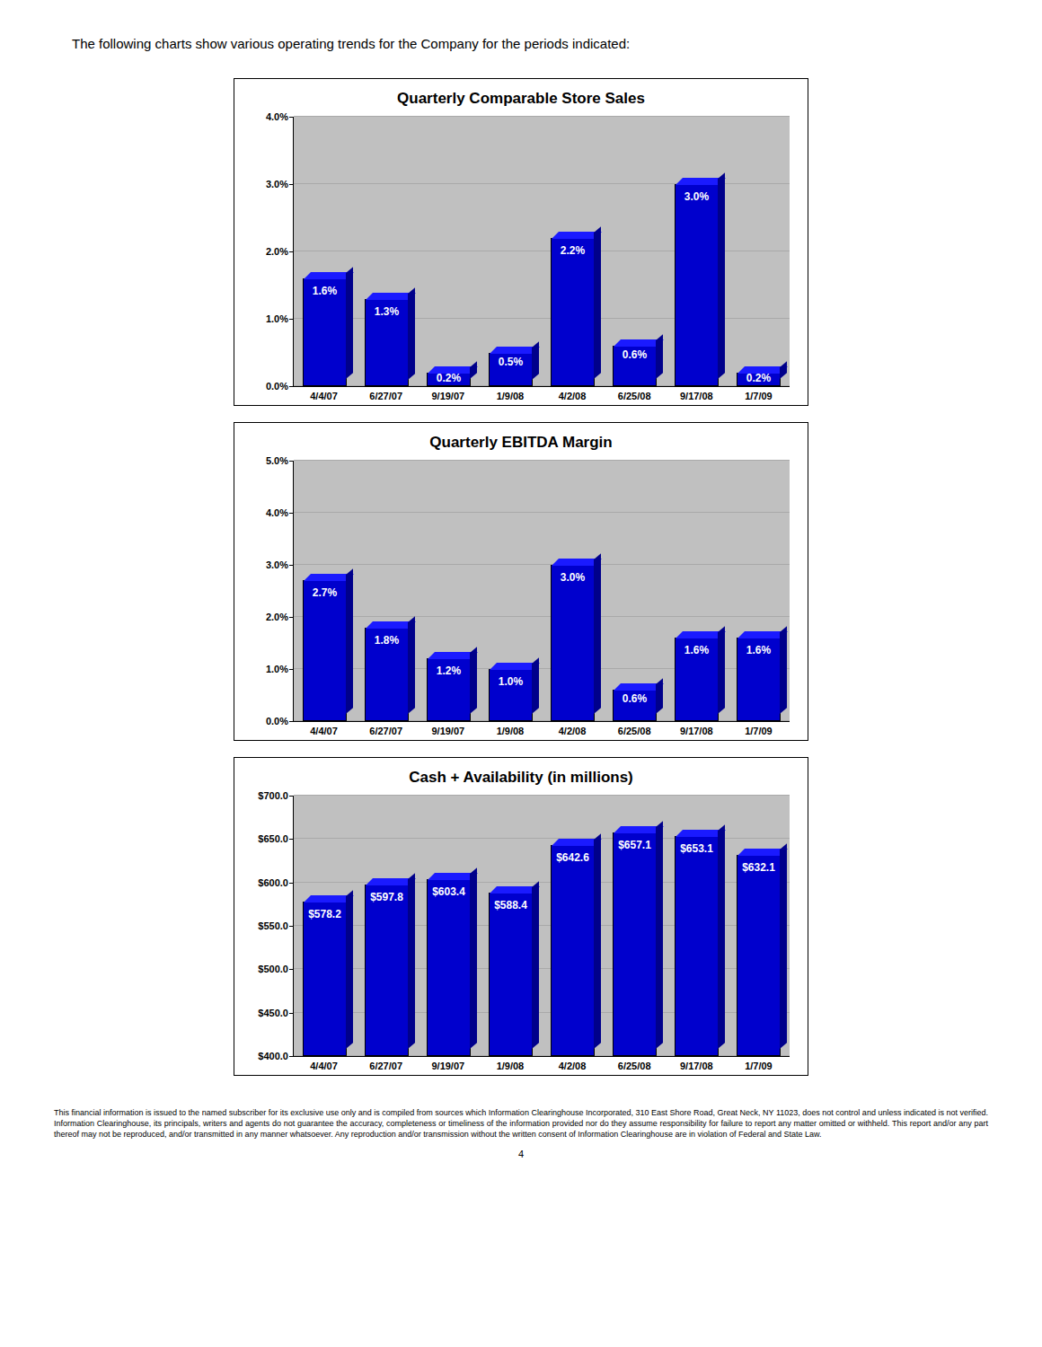The following charts show various operating trends for the Company for the periods indicated:
Quarterly Comparable Store Sales
4.0%
3.0%
2.0%
1.0%
0.0%
1.6%
1.3%
0.2%
0.5%
2.2%
0.6%
3.0%
0.2%
4/4/076/27/079/19/071/9/08 4/2/086/25/089/17/081/7/09
Quarterly EBITDA Margin
5.0%
4.0%
3.0%
2.0%
1.0%
0.0%
2.7%
1.8%
1.2%
1.0%
3.0%
0.6%
1.6%
1.6%
4/4/076/27/079/19/071/9/08 4/2/086/25/089/17/081/7/09
Cash + Availability (in millions)
$700.0
$650.0
$600.0
$550.0
$500.0
$450.0
$400.0
$578.2
$597.8
$603.4
$588.4
$642.6
$657.1
$653.1
$632.1
4/4/076/27/079/19/071/9/08 4/2/086/25/089/17/081/7/09
This financial information is issued to the named subscriber for its exclusive use only and is compiled from sources which Information Clearinghouse Incorporated, 310 East Shore Road, Great Neck, NY 11023, does not control and unless indicated is not verified. Information Clearinghouse, its principals, writers and agents do not guarantee the accuracy, completeness or timeliness of the information provided nor do they assume responsibility for failure to report any matter omitted or withheld. This report and/or any part thereof may not be reproduced, and/or transmitted in any manner whatsoever. Any reproduction and/or transmission without the written consent of Information Clearinghouse are in violation of Federal and State Law.
4